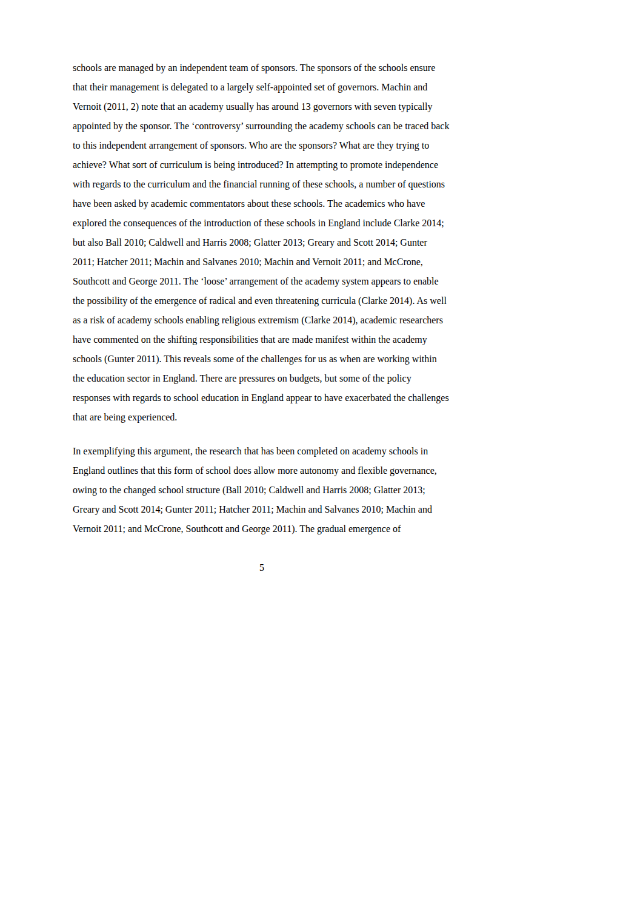schools are managed by an independent team of sponsors. The sponsors of the schools ensure that their management is delegated to a largely self-appointed set of governors. Machin and Vernoit (2011, 2) note that an academy usually has around 13 governors with seven typically appointed by the sponsor. The ‘controversy’ surrounding the academy schools can be traced back to this independent arrangement of sponsors. Who are the sponsors? What are they trying to achieve? What sort of curriculum is being introduced? In attempting to promote independence with regards to the curriculum and the financial running of these schools, a number of questions have been asked by academic commentators about these schools. The academics who have explored the consequences of the introduction of these schools in England include Clarke 2014; but also Ball 2010; Caldwell and Harris 2008; Glatter 2013; Greary and Scott 2014; Gunter 2011; Hatcher 2011; Machin and Salvanes 2010; Machin and Vernoit 2011; and McCrone, Southcott and George 2011. The ‘loose’ arrangement of the academy system appears to enable the possibility of the emergence of radical and even threatening curricula (Clarke 2014). As well as a risk of academy schools enabling religious extremism (Clarke 2014), academic researchers have commented on the shifting responsibilities that are made manifest within the academy schools (Gunter 2011). This reveals some of the challenges for us as when are working within the education sector in England. There are pressures on budgets, but some of the policy responses with regards to school education in England appear to have exacerbated the challenges that are being experienced.
In exemplifying this argument, the research that has been completed on academy schools in England outlines that this form of school does allow more autonomy and flexible governance, owing to the changed school structure (Ball 2010; Caldwell and Harris 2008; Glatter 2013; Greary and Scott 2014; Gunter 2011; Hatcher 2011; Machin and Salvanes 2010; Machin and Vernoit 2011; and McCrone, Southcott and George 2011). The gradual emergence of
5